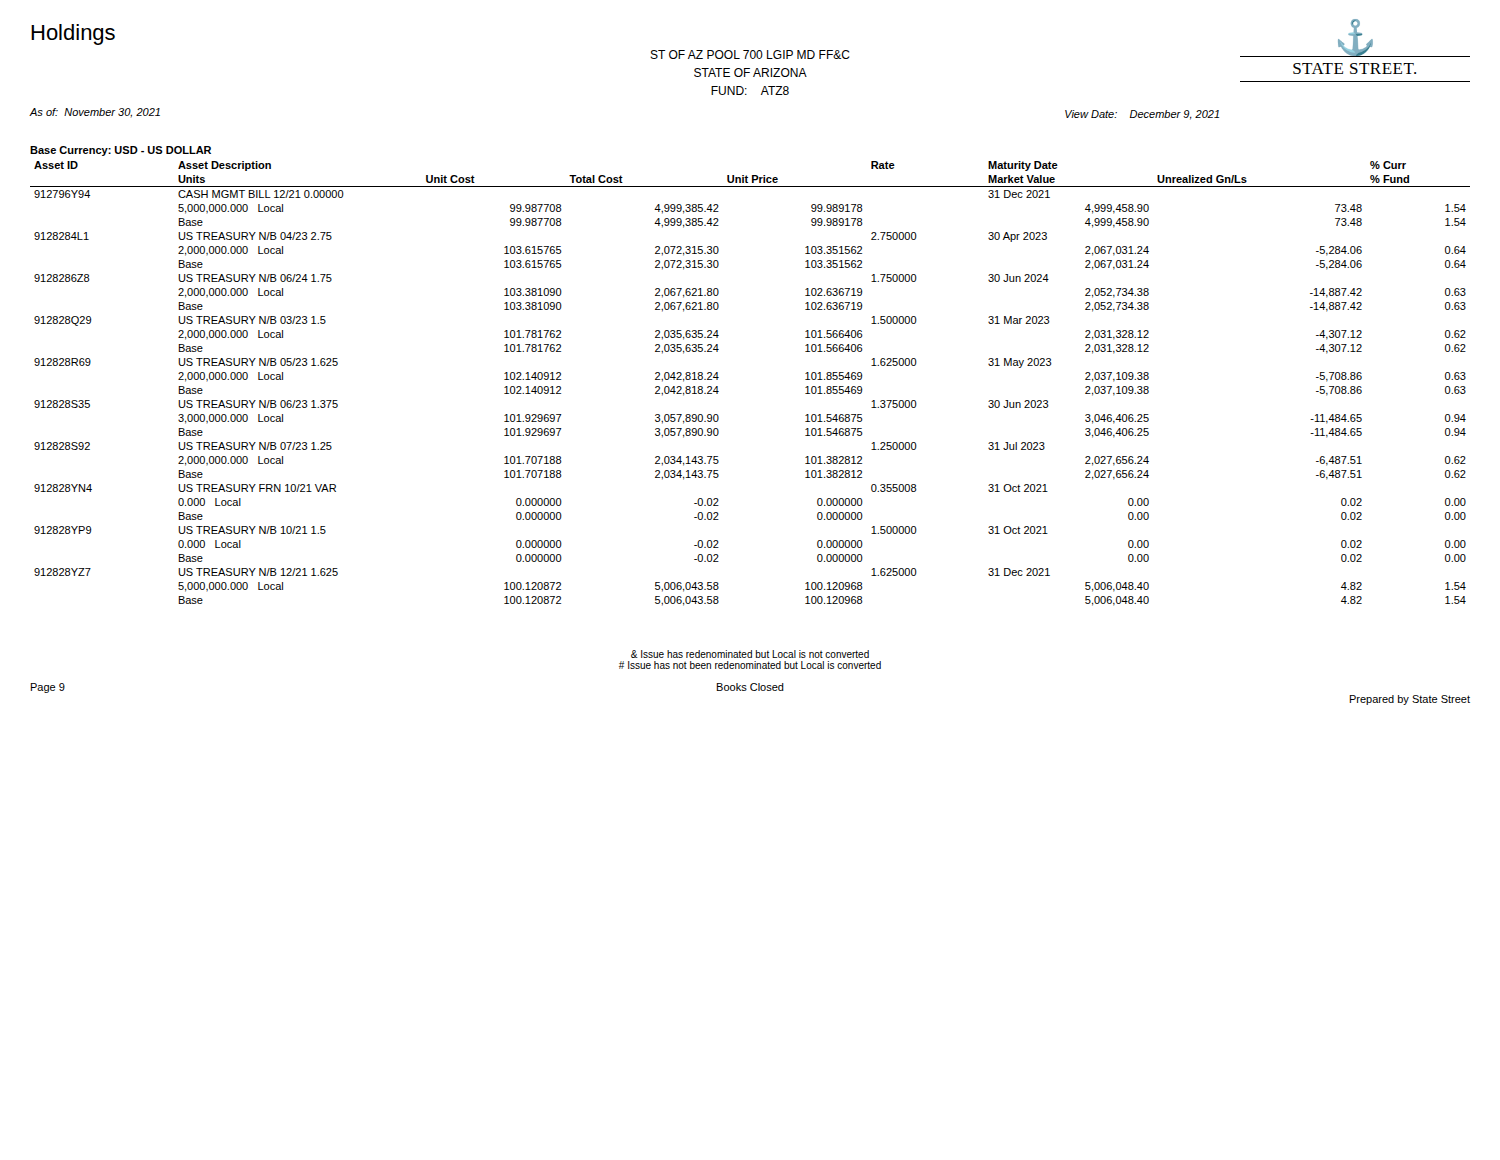Holdings
ST OF AZ POOL 700 LGIP MD FF&C
STATE OF ARIZONA
FUND: ATZ8
⚓
STATE STREET.
As of: November 30, 2021
View Date: December 9, 2021
Base Currency: USD - US DOLLAR
| Asset ID | Asset Description | | | | Rate | Maturity Date | | % Curr |
| --- | --- | --- | --- | --- | --- | --- | --- | --- |
| | Units | Unit Cost | Total Cost | Unit Price | | Market Value | Unrealized Gn/Ls | % Fund |
| 912796Y94 | CASH MGMT BILL 12/21 0.00000 | 31 Dec 2021 | | |
| | 5,000,000.000 Local | 99.987708 | 4,999,385.42 | 99.989178 | | 4,999,458.90 | 73.48 | 1.54 |
| | Base | 99.987708 | 4,999,385.42 | 99.989178 | | 4,999,458.90 | 73.48 | 1.54 |
| 9128284L1 | US TREASURY N/B 04/23 2.75 | 2.750000 | 30 Apr 2023 | | |
| | 2,000,000.000 Local | 103.615765 | 2,072,315.30 | 103.351562 | | 2,067,031.24 | -5,284.06 | 0.64 |
| | Base | 103.615765 | 2,072,315.30 | 103.351562 | | 2,067,031.24 | -5,284.06 | 0.64 |
| 9128286Z8 | US TREASURY N/B 06/24 1.75 | 1.750000 | 30 Jun 2024 | | |
| | 2,000,000.000 Local | 103.381090 | 2,067,621.80 | 102.636719 | | 2,052,734.38 | -14,887.42 | 0.63 |
| | Base | 103.381090 | 2,067,621.80 | 102.636719 | | 2,052,734.38 | -14,887.42 | 0.63 |
| 912828Q29 | US TREASURY N/B 03/23 1.5 | 1.500000 | 31 Mar 2023 | | |
| | 2,000,000.000 Local | 101.781762 | 2,035,635.24 | 101.566406 | | 2,031,328.12 | -4,307.12 | 0.62 |
| | Base | 101.781762 | 2,035,635.24 | 101.566406 | | 2,031,328.12 | -4,307.12 | 0.62 |
| 912828R69 | US TREASURY N/B 05/23 1.625 | 1.625000 | 31 May 2023 | | |
| | 2,000,000.000 Local | 102.140912 | 2,042,818.24 | 101.855469 | | 2,037,109.38 | -5,708.86 | 0.63 |
| | Base | 102.140912 | 2,042,818.24 | 101.855469 | | 2,037,109.38 | -5,708.86 | 0.63 |
| 912828S35 | US TREASURY N/B 06/23 1.375 | 1.375000 | 30 Jun 2023 | | |
| | 3,000,000.000 Local | 101.929697 | 3,057,890.90 | 101.546875 | | 3,046,406.25 | -11,484.65 | 0.94 |
| | Base | 101.929697 | 3,057,890.90 | 101.546875 | | 3,046,406.25 | -11,484.65 | 0.94 |
| 912828S92 | US TREASURY N/B 07/23 1.25 | 1.250000 | 31 Jul 2023 | | |
| | 2,000,000.000 Local | 101.707188 | 2,034,143.75 | 101.382812 | | 2,027,656.24 | -6,487.51 | 0.62 |
| | Base | 101.707188 | 2,034,143.75 | 101.382812 | | 2,027,656.24 | -6,487.51 | 0.62 |
| 912828YN4 | US TREASURY FRN 10/21 VAR | 0.355008 | 31 Oct 2021 | | |
| | 0.000 Local | 0.000000 | -0.02 | 0.000000 | | 0.00 | 0.02 | 0.00 |
| | Base | 0.000000 | -0.02 | 0.000000 | | 0.00 | 0.02 | 0.00 |
| 912828YP9 | US TREASURY N/B 10/21 1.5 | 1.500000 | 31 Oct 2021 | | |
| | 0.000 Local | 0.000000 | -0.02 | 0.000000 | | 0.00 | 0.02 | 0.00 |
| | Base | 0.000000 | -0.02 | 0.000000 | | 0.00 | 0.02 | 0.00 |
| 912828YZ7 | US TREASURY N/B 12/21 1.625 | 1.625000 | 31 Dec 2021 | | |
| | 5,000,000.000 Local | 100.120872 | 5,006,043.58 | 100.120968 | | 5,006,048.40 | 4.82 | 1.54 |
| | Base | 100.120872 | 5,006,043.58 | 100.120968 | | 5,006,048.40 | 4.82 | 1.54 |
& Issue has redenominated but Local is not converted
# Issue has not been redenominated but Local is converted
Page 9
Books Closed
Prepared by State Street